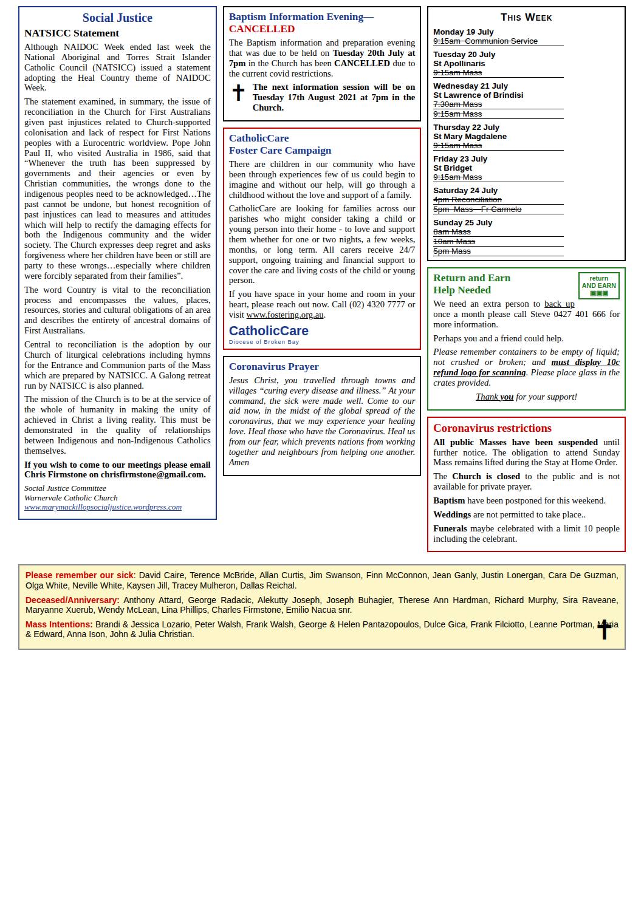Social Justice
NATSICC Statement
Although NAIDOC Week ended last week the National Aboriginal and Torres Strait Islander Catholic Council (NATSICC) issued a statement adopting the Heal Country theme of NAIDOC Week.
The statement examined, in summary, the issue of reconciliation in the Church for First Australians given past injustices related to Church-supported colonisation and lack of respect for First Nations peoples with a Eurocentric worldview. Pope John Paul II, who visited Australia in 1986, said that “Whenever the truth has been suppressed by governments and their agencies or even by Christian communities, the wrongs done to the indigenous peoples need to be acknowledged…The past cannot be undone, but honest recognition of past injustices can lead to measures and attitudes which will help to rectify the damaging effects for both the Indigenous community and the wider society. The Church expresses deep regret and asks forgiveness where her children have been or still are party to these wrongs…especially where children were forcibly separated from their families”.
The word Country is vital to the reconciliation process and encompasses the values, places, resources, stories and cultural obligations of an area and describes the entirety of ancestral domains of First Australians.
Central to reconciliation is the adoption by our Church of liturgical celebrations including hymns for the Entrance and Communion parts of the Mass which are prepared by NATSICC. A Galong retreat run by NATSICC is also planned.
The mission of the Church is to be at the service of the whole of humanity in making the unity of achieved in Christ a living reality. This must be demonstrated in the quality of relationships between Indigenous and non-Indigenous Catholics themselves.
If you wish to come to our meetings please email Chris Firmstone on chrisfirmstone@gmail.com.
Social Justice Committee
Warnervale Catholic Church
www.marymackillopsocialjustice.wordpress.com
Baptism Information Evening—CANCELLED
The Baptism information and preparation evening that was due to be held on Tuesday 20th July at 7pm in the Church has been CANCELLED due to the current covid restrictions.
✝
The next information session will be on Tuesday 17th August 2021 at 7pm in the Church.
CatholicCare
Foster Care Campaign
There are children in our community who have been through experiences few of us could begin to imagine and without our help, will go through a childhood without the love and support of a family.
CatholicCare are looking for families across our parishes who might consider taking a child or young person into their home - to love and support them whether for one or two nights, a few weeks, months, or long term. All carers receive 24/7 support, ongoing training and financial support to cover the care and living costs of the child or young person.
If you have space in your home and room in your heart, please reach out now. Call (02) 4320 7777 or visit www.fostering.org.au.
CatholicCareDiocese of Broken Bay
Coronavirus Prayer
Jesus Christ, you travelled through towns and villages “curing every disease and illness.” At your command, the sick were made well. Come to our aid now, in the midst of the global spread of the coronavirus, that we may experience your healing love. Heal those who have the Coronavirus. Heal us from our fear, which prevents nations from working together and neighbours from helping one another. Amen
This Week
Monday 19 July
9:15am Communion Service
Tuesday 20 July
St Apollinaris
9:15am Mass
Wednesday 21 July
St Lawrence of Brindisi
7:30am Mass 9:15am Mass
Thursday 22 July
St Mary Magdalene
9:15am Mass
Friday 23 July
St Bridget
9:15am Mass
Saturday 24 July
4pm Reconciliation 5pm Mass—Fr Carmelo
Sunday 25 July
8am Mass 10am Mass 5pm Mass
return
AND EARN
▣▣▣
Return and Earn
Help Needed
We need an extra person to back up once a month please call Steve 0427 401 666 for more information.
Perhaps you and a friend could help.
Please remember containers to be empty of liquid; not crushed or broken; and must display 10c refund logo for scanning. Please place glass in the crates provided.
Thank you for your support!
Coronavirus restrictions
All public Masses have been suspended until further notice. The obligation to attend Sunday Mass remains lifted during the Stay at Home Order.
The Church is closed to the public and is not available for private prayer.
Baptism have been postponed for this weekend.
Weddings are not permitted to take place..
Funerals maybe celebrated with a limit 10 people including the celebrant.
Please remember our sick: David Caire, Terence McBride, Allan Curtis, Jim Swanson, Finn McConnon, Jean Ganly, Justin Lonergan, Cara De Guzman, Olga White, Neville White, Kaysen Jill, Tracey Mulheron, Dallas Reichal.
Deceased/Anniversary: Anthony Attard, George Radacic, Alekutty Joseph, Joseph Buhagier, Therese Ann Hardman, Richard Murphy, Sira Raveane, Maryanne Xuerub, Wendy McLean, Lina Phillips, Charles Firmstone, Emilio Nacua snr.
Mass Intentions: Brandi & Jessica Lozario, Peter Walsh, Frank Walsh, George & Helen Pantazopoulos, Dulce Gica, Frank Filciotto, Leanne Portman, Maria & Edward, Anna Ison, John & Julia Christian.
✝